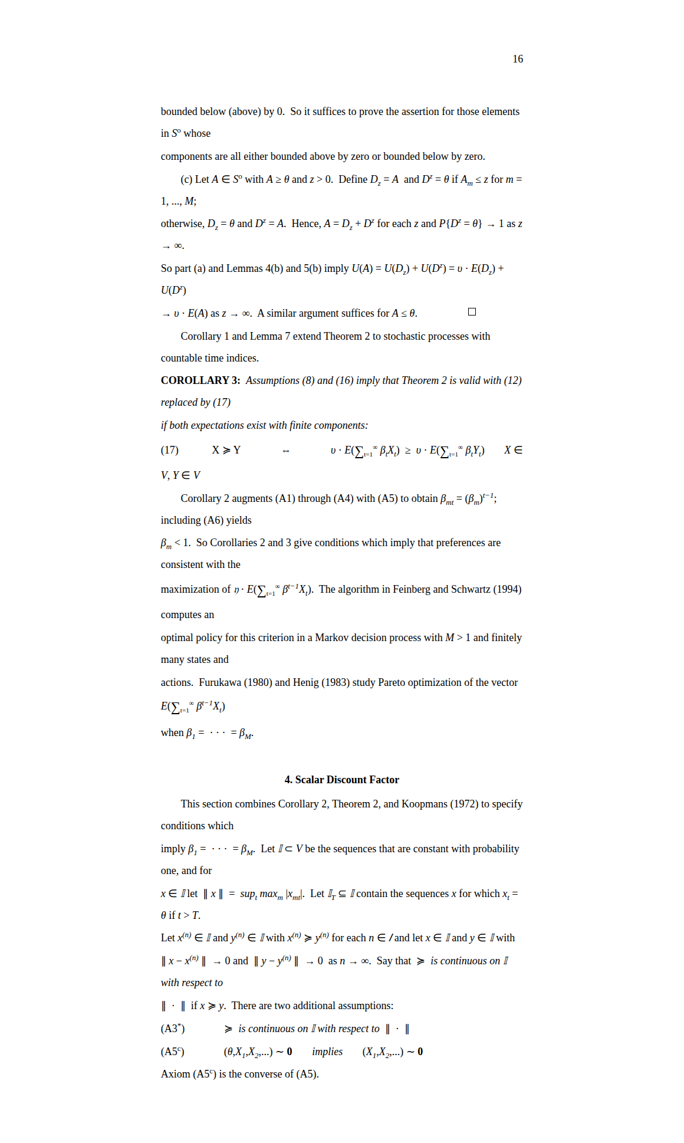16
bounded below (above) by 0. So it suffices to prove the assertion for those elements in So whose
components are all either bounded above by zero or bounded below by zero.
(c) Let A ∈ So with A ≥ θ and z > 0. Define Dz = A and Dz = θ if Am ≤ z for m = 1, ..., M;
otherwise, Dz = θ and Dz = A. Hence, A = Dz + Dz for each z and P{Dz = θ} → 1 as z → ∞.
So part (a) and Lemmas 4(b) and 5(b) imply U(A) = U(Dz) + U(Dz) = υ · E(Dz) + U(Dz)
→ υ · E(A) as z → ∞. A similar argument suffices for A ≤ θ.
Corollary 1 and Lemma 7 extend Theorem 2 to stochastic processes with countable time indices.
COROLLARY 3: Assumptions (8) and (16) imply that Theorem 2 is valid with (12) replaced by (17)
if both expectations exist with finite components:
(17) X ≽ Y ⇔ υ · E(∑t=1∞ βtXt) ≥ υ · E(∑t=1∞ βtYt) X ∈ V, Y ∈ V
Corollary 2 augments (A1) through (A4) with (A5) to obtain βmt = (βm)t−1; including (A6) yields
βm < 1. So Corollaries 2 and 3 give conditions which imply that preferences are consistent with the
maximization of 𝔶 · E(∑t=1∞ βt−1Xt). The algorithm in Feinberg and Schwartz (1994) computes an
optimal policy for this criterion in a Markov decision process with M > 1 and finitely many states and
actions. Furukawa (1980) and Henig (1983) study Pareto optimization of the vector E(∑t=1∞ βt−1Xt)
when β1 = · · · = βM.
4. Scalar Discount Factor
This section combines Corollary 2, Theorem 2, and Koopmans (1972) to specify conditions which
imply β1 = · · · = βM. Let 𝕀 ⊂ V be the sequences that are constant with probability one, and for
x ∈ 𝕀 let ∥ x ∥ = supt maxm |xmt|. Let 𝕀T ⊆ 𝕀 contain the sequences x for which xt = θ if t > T.
Let x(n) ∈ 𝕀 and y(n) ∈ 𝕀 with x(n) ≽ y(n) for each n ∈ 𝐼 and let x ∈ 𝕀 and y ∈ 𝕀 with
∥ x − x(n) ∥ → 0 and ∥ y − y(n) ∥ → 0 as n → ∞. Say that ≽ is continuous on 𝕀 with respect to
∥ · ∥ if x ≽ y. There are two additional assumptions:
(A3*) ≽ is continuous on 𝕀 with respect to ∥ · ∥
(A5c) (θ,X1,X2,...) ∼ 0 implies (X1,X2,...) ∼ 0
Axiom (A5c) is the converse of (A5).